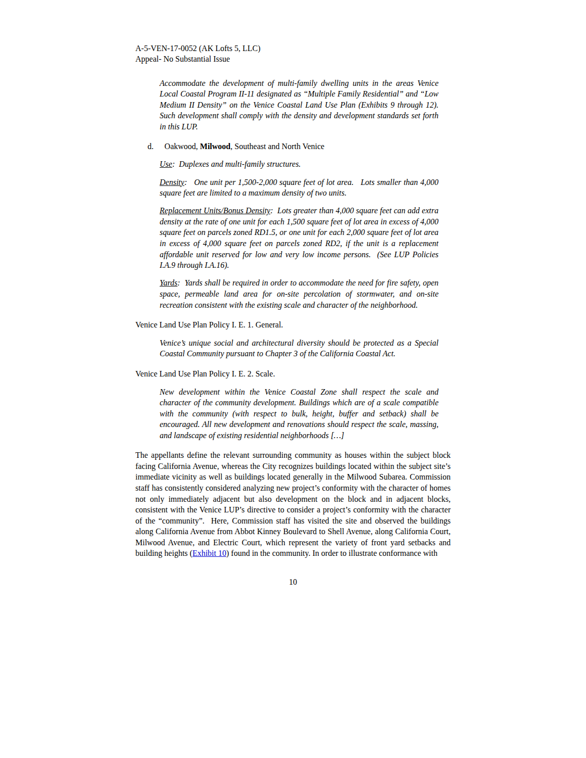A-5-VEN-17-0052 (AK Lofts 5, LLC)
Appeal- No Substantial Issue
Accommodate the development of multi-family dwelling units in the areas Venice Local Coastal Program II-11 designated as “Multiple Family Residential” and “Low Medium II Density” on the Venice Coastal Land Use Plan (Exhibits 9 through 12). Such development shall comply with the density and development standards set forth in this LUP.
d. Oakwood, Milwood, Southeast and North Venice
Use: Duplexes and multi-family structures.
Density: One unit per 1,500-2,000 square feet of lot area. Lots smaller than 4,000 square feet are limited to a maximum density of two units.
Replacement Units/Bonus Density: Lots greater than 4,000 square feet can add extra density at the rate of one unit for each 1,500 square feet of lot area in excess of 4,000 square feet on parcels zoned RD1.5, or one unit for each 2,000 square feet of lot area in excess of 4,000 square feet on parcels zoned RD2, if the unit is a replacement affordable unit reserved for low and very low income persons. (See LUP Policies I.A.9 through I.A.16).
Yards: Yards shall be required in order to accommodate the need for fire safety, open space, permeable land area for on-site percolation of stormwater, and on-site recreation consistent with the existing scale and character of the neighborhood.
Venice Land Use Plan Policy I. E. 1. General.
Venice’s unique social and architectural diversity should be protected as a Special Coastal Community pursuant to Chapter 3 of the California Coastal Act.
Venice Land Use Plan Policy I. E. 2. Scale.
New development within the Venice Coastal Zone shall respect the scale and character of the community development. Buildings which are of a scale compatible with the community (with respect to bulk, height, buffer and setback) shall be encouraged. All new development and renovations should respect the scale, massing, and landscape of existing residential neighborhoods […]
The appellants define the relevant surrounding community as houses within the subject block facing California Avenue, whereas the City recognizes buildings located within the subject site’s immediate vicinity as well as buildings located generally in the Milwood Subarea. Commission staff has consistently considered analyzing new project’s conformity with the character of homes not only immediately adjacent but also development on the block and in adjacent blocks, consistent with the Venice LUP’s directive to consider a project’s conformity with the character of the “community”. Here, Commission staff has visited the site and observed the buildings along California Avenue from Abbot Kinney Boulevard to Shell Avenue, along California Court, Milwood Avenue, and Electric Court, which represent the variety of front yard setbacks and building heights (Exhibit 10) found in the community. In order to illustrate conformance with
10